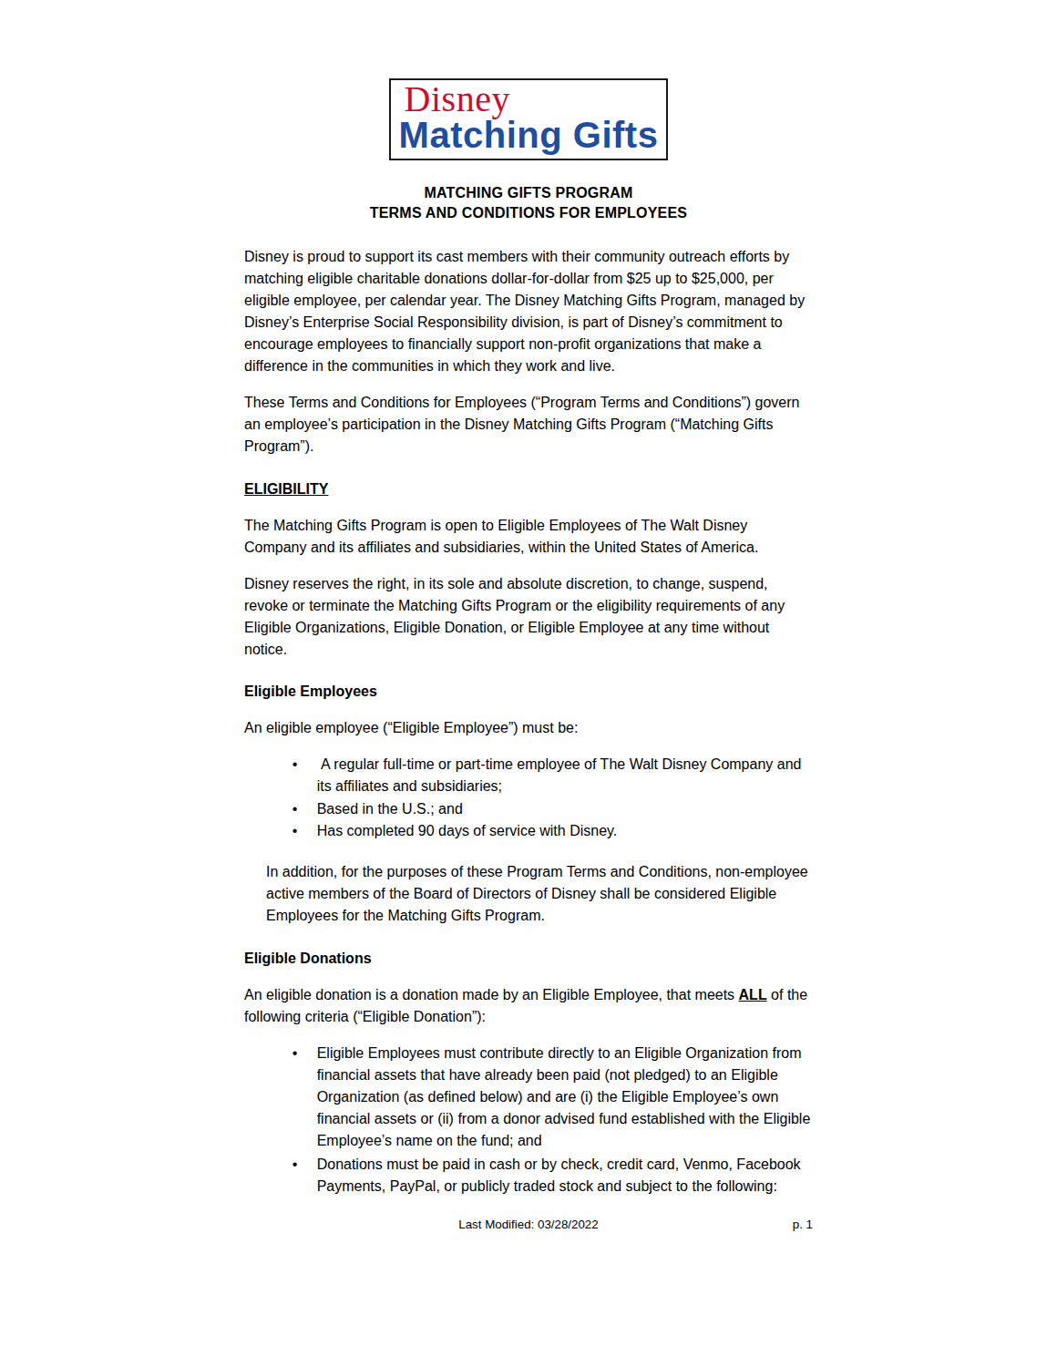Disney
Matching Gifts
MATCHING GIFTS PROGRAM TERMS AND CONDITIONS FOR EMPLOYEES
Disney is proud to support its cast members with their community outreach efforts by matching eligible charitable donations dollar-for-dollar from $25 up to $25,000, per eligible employee, per calendar year. The Disney Matching Gifts Program, managed by Disney’s Enterprise Social Responsibility division, is part of Disney’s commitment to encourage employees to financially support non-profit organizations that make a difference in the communities in which they work and live.
These Terms and Conditions for Employees (“Program Terms and Conditions”) govern an employee’s participation in the Disney Matching Gifts Program (“Matching Gifts Program”).
ELIGIBILITY
The Matching Gifts Program is open to Eligible Employees of The Walt Disney Company and its affiliates and subsidiaries, within the United States of America.
Disney reserves the right, in its sole and absolute discretion, to change, suspend, revoke or terminate the Matching Gifts Program or the eligibility requirements of any Eligible Organizations, Eligible Donation, or Eligible Employee at any time without notice.
Eligible Employees
An eligible employee (“Eligible Employee”) must be:
A regular full-time or part-time employee of The Walt Disney Company and its affiliates and subsidiaries;
Based in the U.S.; and
Has completed 90 days of service with Disney.
In addition, for the purposes of these Program Terms and Conditions, non-employee active members of the Board of Directors of Disney shall be considered Eligible Employees for the Matching Gifts Program.
Eligible Donations
An eligible donation is a donation made by an Eligible Employee, that meets ALL of the following criteria (“Eligible Donation”):
Eligible Employees must contribute directly to an Eligible Organization from financial assets that have already been paid (not pledged) to an Eligible Organization (as defined below) and are (i) the Eligible Employee’s own financial assets or (ii) from a donor advised fund established with the Eligible Employee’s name on the fund; and
Donations must be paid in cash or by check, credit card, Venmo, Facebook Payments, PayPal, or publicly traded stock and subject to the following:
Last Modified: 03/28/2022
p. 1